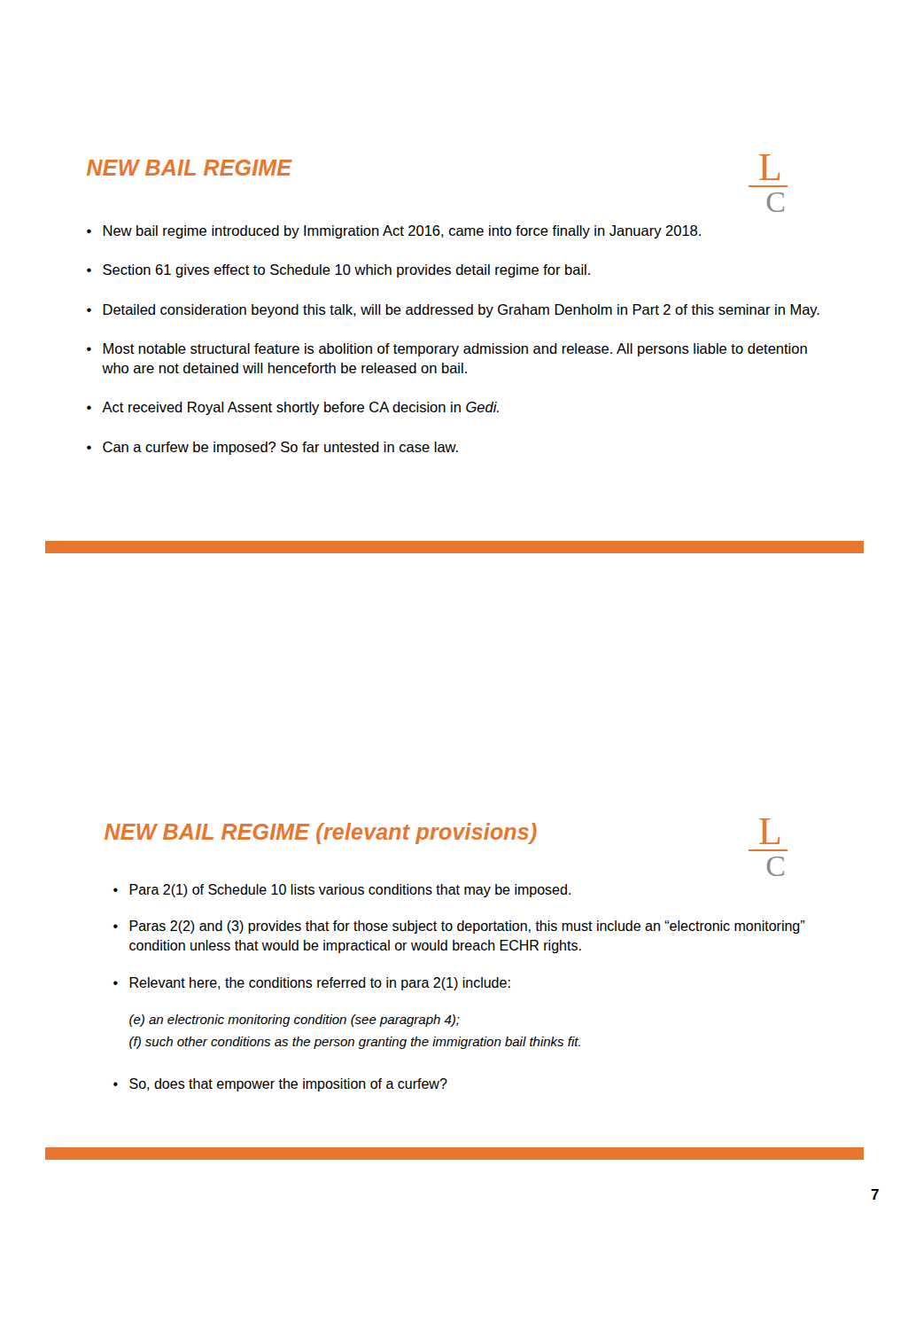L C
NEW BAIL REGIME
New bail regime introduced by Immigration Act 2016, came into force finally in January 2018.
Section 61 gives effect to Schedule 10 which provides detail regime for bail.
Detailed consideration beyond this talk, will be addressed by Graham Denholm in Part 2 of this seminar in May.
Most notable structural feature is abolition of temporary admission and release. All persons liable to detention who are not detained will henceforth be released on bail.
Act received Royal Assent shortly before CA decision in Gedi.
Can a curfew be imposed? So far untested in case law.
L C
NEW BAIL REGIME (relevant provisions)
Para 2(1) of Schedule 10 lists various conditions that may be imposed.
Paras 2(2) and (3) provides that for those subject to deportation, this must include an “electronic monitoring” condition unless that would be impractical or would breach ECHR rights.
Relevant here, the conditions referred to in para 2(1) include:
(e) an electronic monitoring condition (see paragraph 4);
(f) such other conditions as the person granting the immigration bail thinks fit.
So, does that empower the imposition of a curfew?
7